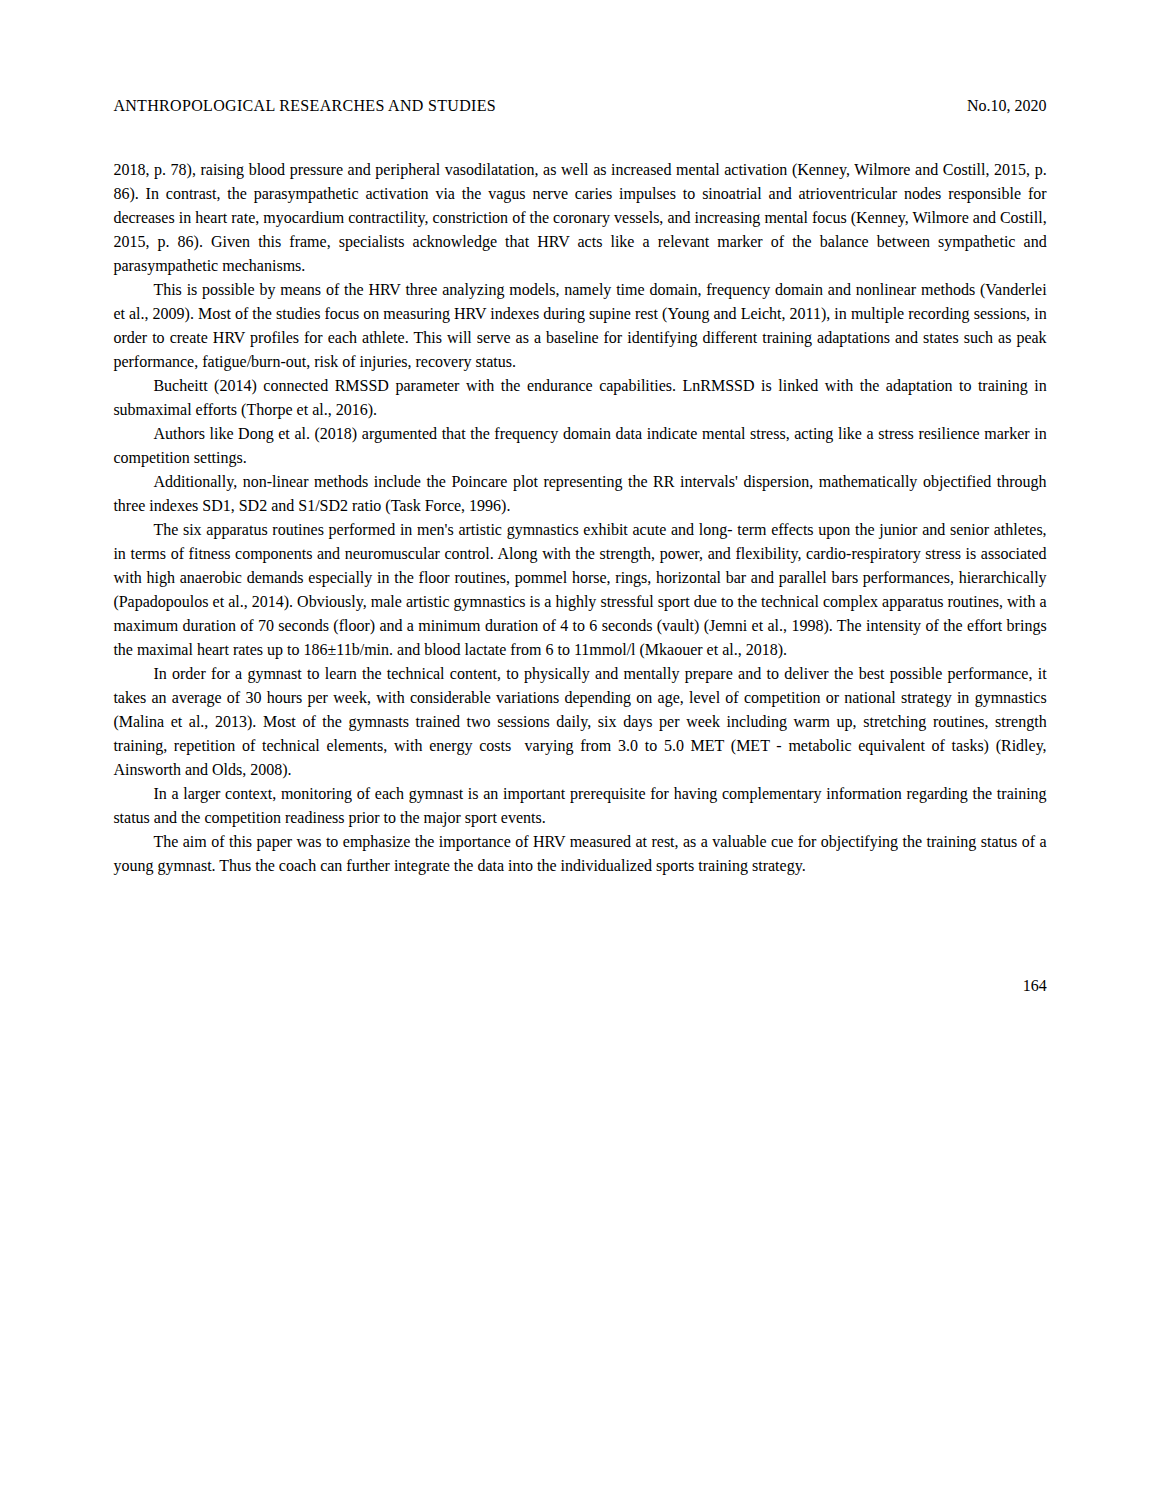ANTHROPOLOGICAL RESEARCHES AND STUDIES No.10, 2020
2018, p. 78), raising blood pressure and peripheral vasodilatation, as well as increased mental activation (Kenney, Wilmore and Costill, 2015, p. 86). In contrast, the parasympathetic activation via the vagus nerve caries impulses to sinoatrial and atrioventricular nodes responsible for decreases in heart rate, myocardium contractility, constriction of the coronary vessels, and increasing mental focus (Kenney, Wilmore and Costill, 2015, p. 86). Given this frame, specialists acknowledge that HRV acts like a relevant marker of the balance between sympathetic and parasympathetic mechanisms.
This is possible by means of the HRV three analyzing models, namely time domain, frequency domain and nonlinear methods (Vanderlei et al., 2009). Most of the studies focus on measuring HRV indexes during supine rest (Young and Leicht, 2011), in multiple recording sessions, in order to create HRV profiles for each athlete. This will serve as a baseline for identifying different training adaptations and states such as peak performance, fatigue/burn-out, risk of injuries, recovery status.
Bucheitt (2014) connected RMSSD parameter with the endurance capabilities. LnRMSSD is linked with the adaptation to training in submaximal efforts (Thorpe et al., 2016).
Authors like Dong et al. (2018) argumented that the frequency domain data indicate mental stress, acting like a stress resilience marker in competition settings.
Additionally, non-linear methods include the Poincare plot representing the RR intervals' dispersion, mathematically objectified through three indexes SD1, SD2 and S1/SD2 ratio (Task Force, 1996).
The six apparatus routines performed in men's artistic gymnastics exhibit acute and long- term effects upon the junior and senior athletes, in terms of fitness components and neuromuscular control. Along with the strength, power, and flexibility, cardio-respiratory stress is associated with high anaerobic demands especially in the floor routines, pommel horse, rings, horizontal bar and parallel bars performances, hierarchically (Papadopoulos et al., 2014). Obviously, male artistic gymnastics is a highly stressful sport due to the technical complex apparatus routines, with a maximum duration of 70 seconds (floor) and a minimum duration of 4 to 6 seconds (vault) (Jemni et al., 1998). The intensity of the effort brings the maximal heart rates up to 186±11b/min. and blood lactate from 6 to 11mmol/l (Mkaouer et al., 2018).
In order for a gymnast to learn the technical content, to physically and mentally prepare and to deliver the best possible performance, it takes an average of 30 hours per week, with considerable variations depending on age, level of competition or national strategy in gymnastics (Malina et al., 2013). Most of the gymnasts trained two sessions daily, six days per week including warm up, stretching routines, strength training, repetition of technical elements, with energy costs varying from 3.0 to 5.0 MET (MET - metabolic equivalent of tasks) (Ridley, Ainsworth and Olds, 2008).
In a larger context, monitoring of each gymnast is an important prerequisite for having complementary information regarding the training status and the competition readiness prior to the major sport events.
The aim of this paper was to emphasize the importance of HRV measured at rest, as a valuable cue for objectifying the training status of a young gymnast. Thus the coach can further integrate the data into the individualized sports training strategy.
164